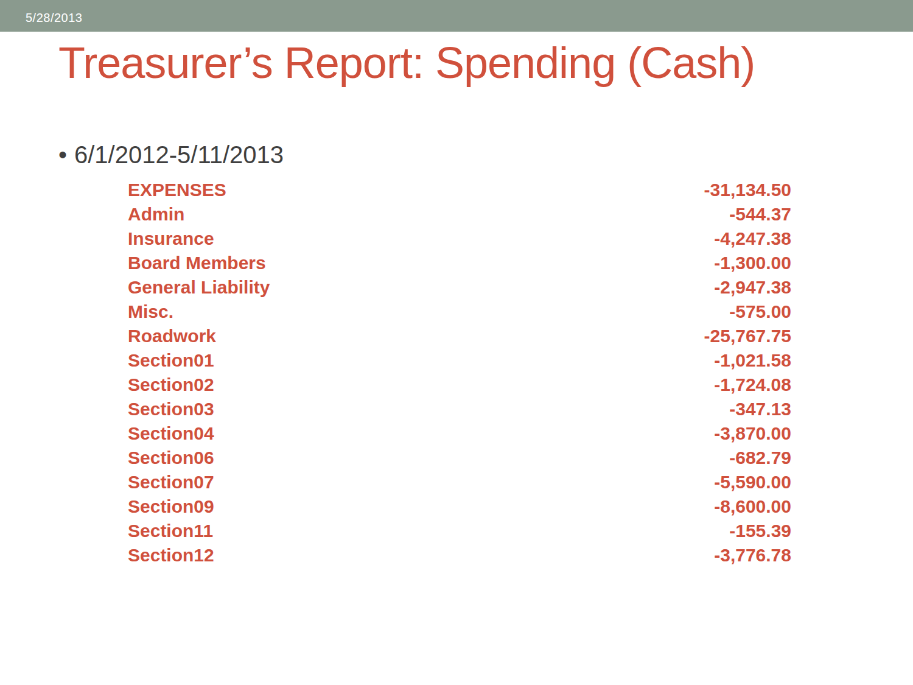5/28/2013
Treasurer’s Report: Spending (Cash)
•6/1/2012-5/11/2013
| EXPENSES | -31,134.50 |
| Admin | -544.37 |
| Insurance | -4,247.38 |
| Board Members | -1,300.00 |
| General Liability | -2,947.38 |
| Misc. | -575.00 |
| Roadwork | -25,767.75 |
| Section01 | -1,021.58 |
| Section02 | -1,724.08 |
| Section03 | -347.13 |
| Section04 | -3,870.00 |
| Section06 | -682.79 |
| Section07 | -5,590.00 |
| Section09 | -8,600.00 |
| Section11 | -155.39 |
| Section12 | -3,776.78 |